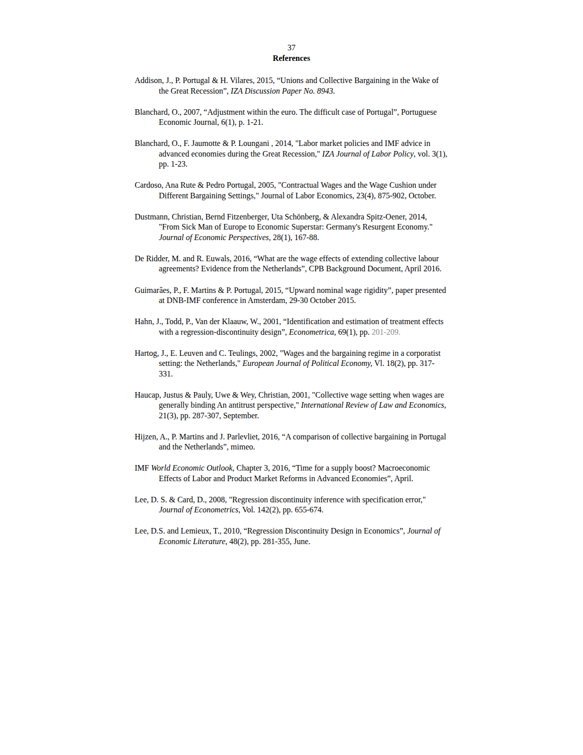37
References
Addison, J., P. Portugal & H. Vilares, 2015, “Unions and Collective Bargaining in the Wake of the Great Recession”, IZA Discussion Paper No. 8943.
Blanchard, O., 2007, “Adjustment within the euro. The difficult case of Portugal”, Portuguese Economic Journal, 6(1), p. 1-21.
Blanchard, O., F. Jaumotte & P. Loungani , 2014, "Labor market policies and IMF advice in advanced economies during the Great Recession," IZA Journal of Labor Policy, vol. 3(1), pp. 1-23.
Cardoso, Ana Rute & Pedro Portugal, 2005, "Contractual Wages and the Wage Cushion under Different Bargaining Settings," Journal of Labor Economics, 23(4), 875-902, October.
Dustmann, Christian, Bernd Fitzenberger, Uta Schönberg, & Alexandra Spitz-Oener, 2014, "From Sick Man of Europe to Economic Superstar: Germany's Resurgent Economy." Journal of Economic Perspectives, 28(1), 167-88.
De Ridder, M. and R. Euwals, 2016, “What are the wage effects of extending collective labour agreements? Evidence from the Netherlands”, CPB Background Document, April 2016.
Guimarães, P., F. Martins & P. Portugal, 2015, “Upward nominal wage rigidity”, paper presented at DNB-IMF conference in Amsterdam, 29-30 October 2015.
Hahn, J., Todd, P., Van der Klaauw, W., 2001, “Identification and estimation of treatment effects with a regression-discontinuity design”, Econometrica, 69(1), pp. 201-209.
Hartog, J., E. Leuven and C. Teulings, 2002, "Wages and the bargaining regime in a corporatist setting: the Netherlands," European Journal of Political Economy, Vl. 18(2), pp. 317-331.
Haucap, Justus & Pauly, Uwe & Wey, Christian, 2001, "Collective wage setting when wages are generally binding An antitrust perspective," International Review of Law and Economics, 21(3), pp. 287-307, September.
Hijzen, A., P. Martins and J. Parlevliet, 2016, “A comparison of collective bargaining in Portugal and the Netherlands”, mimeo.
IMF World Economic Outlook, Chapter 3, 2016, “Time for a supply boost? Macroeconomic Effects of Labor and Product Market Reforms in Advanced Economies”, April.
Lee, D. S. & Card, D., 2008, "Regression discontinuity inference with specification error," Journal of Econometrics, Vol. 142(2), pp. 655-674.
Lee, D.S. and Lemieux, T., 2010, “Regression Discontinuity Design in Economics”, Journal of Economic Literature, 48(2), pp. 281-355, June.